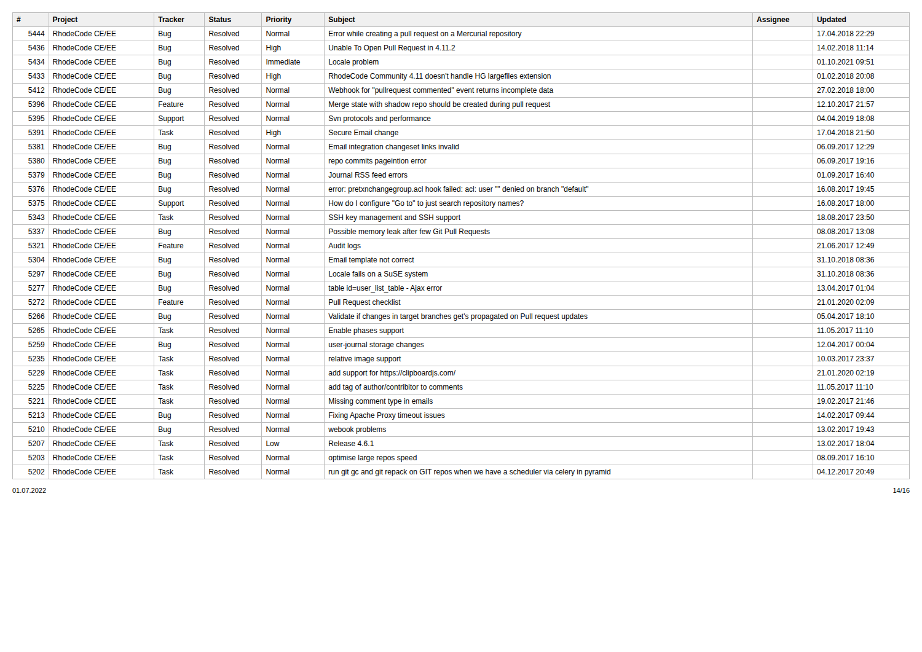| # | Project | Tracker | Status | Priority | Subject | Assignee | Updated |
| --- | --- | --- | --- | --- | --- | --- | --- |
| 5444 | RhodeCode CE/EE | Bug | Resolved | Normal | Error while creating a pull request on a Mercurial repository | | 17.04.2018 22:29 |
| 5436 | RhodeCode CE/EE | Bug | Resolved | High | Unable To Open Pull Request in 4.11.2 | | 14.02.2018 11:14 |
| 5434 | RhodeCode CE/EE | Bug | Resolved | Immediate | Locale problem | | 01.10.2021 09:51 |
| 5433 | RhodeCode CE/EE | Bug | Resolved | High | RhodeCode Community 4.11 doesn't handle HG largefiles extension | | 01.02.2018 20:08 |
| 5412 | RhodeCode CE/EE | Bug | Resolved | Normal | Webhook for "pullrequest commented" event returns incomplete data | | 27.02.2018 18:00 |
| 5396 | RhodeCode CE/EE | Feature | Resolved | Normal | Merge state with shadow repo should be created during pull request | | 12.10.2017 21:57 |
| 5395 | RhodeCode CE/EE | Support | Resolved | Normal | Svn protocols and performance | | 04.04.2019 18:08 |
| 5391 | RhodeCode CE/EE | Task | Resolved | High | Secure Email change | | 17.04.2018 21:50 |
| 5381 | RhodeCode CE/EE | Bug | Resolved | Normal | Email integration changeset links invalid | | 06.09.2017 12:29 |
| 5380 | RhodeCode CE/EE | Bug | Resolved | Normal | repo commits pageintion error | | 06.09.2017 19:16 |
| 5379 | RhodeCode CE/EE | Bug | Resolved | Normal | Journal RSS feed errors | | 01.09.2017 16:40 |
| 5376 | RhodeCode CE/EE | Bug | Resolved | Normal | error: pretxnchangegroup.acl hook failed: acl: user "" denied on branch "default" | | 16.08.2017 19:45 |
| 5375 | RhodeCode CE/EE | Support | Resolved | Normal | How do I configure "Go to" to just search repository names? | | 16.08.2017 18:00 |
| 5343 | RhodeCode CE/EE | Task | Resolved | Normal | SSH key management and SSH support | | 18.08.2017 23:50 |
| 5337 | RhodeCode CE/EE | Bug | Resolved | Normal | Possible memory leak after few Git Pull Requests | | 08.08.2017 13:08 |
| 5321 | RhodeCode CE/EE | Feature | Resolved | Normal | Audit logs | | 21.06.2017 12:49 |
| 5304 | RhodeCode CE/EE | Bug | Resolved | Normal | Email template not correct | | 31.10.2018 08:36 |
| 5297 | RhodeCode CE/EE | Bug | Resolved | Normal | Locale fails on a SuSE system | | 31.10.2018 08:36 |
| 5277 | RhodeCode CE/EE | Bug | Resolved | Normal | table id=user_list_table - Ajax error | | 13.04.2017 01:04 |
| 5272 | RhodeCode CE/EE | Feature | Resolved | Normal | Pull Request checklist | | 21.01.2020 02:09 |
| 5266 | RhodeCode CE/EE | Bug | Resolved | Normal | Validate if changes in target branches get's propagated on Pull request updates | | 05.04.2017 18:10 |
| 5265 | RhodeCode CE/EE | Task | Resolved | Normal | Enable phases support | | 11.05.2017 11:10 |
| 5259 | RhodeCode CE/EE | Bug | Resolved | Normal | user-journal storage changes | | 12.04.2017 00:04 |
| 5235 | RhodeCode CE/EE | Task | Resolved | Normal | relative image support | | 10.03.2017 23:37 |
| 5229 | RhodeCode CE/EE | Task | Resolved | Normal | add support for https://clipboardjs.com/ | | 21.01.2020 02:19 |
| 5225 | RhodeCode CE/EE | Task | Resolved | Normal | add tag of author/contribitor to comments | | 11.05.2017 11:10 |
| 5221 | RhodeCode CE/EE | Task | Resolved | Normal | Missing comment type in emails | | 19.02.2017 21:46 |
| 5213 | RhodeCode CE/EE | Bug | Resolved | Normal | Fixing Apache Proxy timeout issues | | 14.02.2017 09:44 |
| 5210 | RhodeCode CE/EE | Bug | Resolved | Normal | webook problems | | 13.02.2017 19:43 |
| 5207 | RhodeCode CE/EE | Task | Resolved | Low | Release 4.6.1 | | 13.02.2017 18:04 |
| 5203 | RhodeCode CE/EE | Task | Resolved | Normal | optimise large repos speed | | 08.09.2017 16:10 |
| 5202 | RhodeCode CE/EE | Task | Resolved | Normal | run git gc and git repack on GIT repos when we have a scheduler via celery in pyramid | | 04.12.2017 20:49 |
01.07.2022 14/16